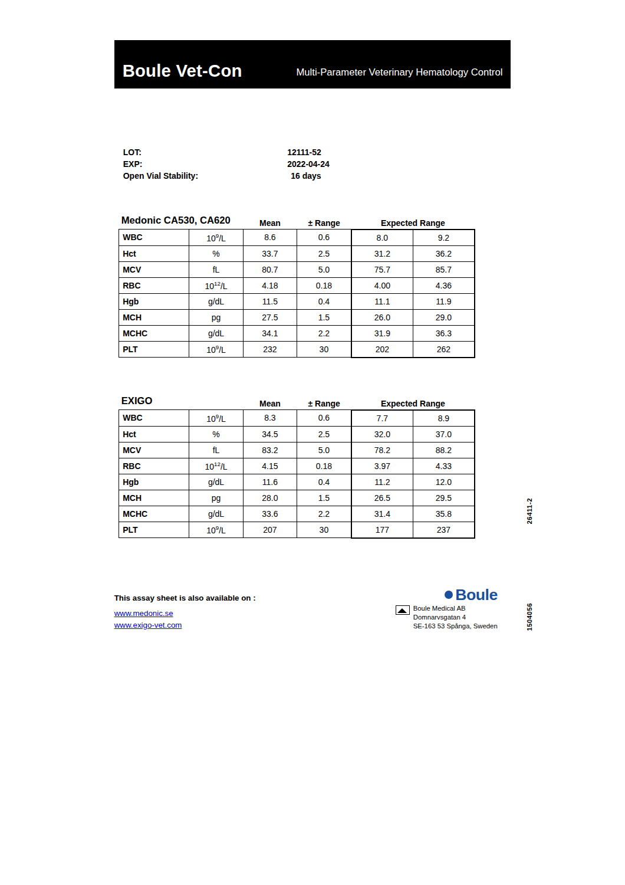Boule Vet-Con
Multi-Parameter Veterinary Hematology Control
| LOT: | 12111-52 |
| EXP: | 2022-04-24 |
| Open Vial Stability: | 16 days |
| Medonic CA530, CA620 | Mean | ± Range | Expected Range |
| --- | --- | --- | --- |
| WBC | 10 9 /L | 8.6 | 0.6 | 8.0 | 9.2 |
| Hct | % | 33.7 | 2.5 | 31.2 | 36.2 |
| MCV | fL | 80.7 | 5.0 | 75.7 | 85.7 |
| RBC | 10 12 /L | 4.18 | 0.18 | 4.00 | 4.36 |
| Hgb | g/dL | 11.5 | 0.4 | 11.1 | 11.9 |
| MCH | pg | 27.5 | 1.5 | 26.0 | 29.0 |
| MCHC | g/dL | 34.1 | 2.2 | 31.9 | 36.3 |
| PLT | 10 9 /L | 232 | 30 | 202 | 262 |
| EXIGO | Mean | ± Range | Expected Range |
| --- | --- | --- | --- |
| WBC | 10 9 /L | 8.3 | 0.6 | 7.7 | 8.9 |
| Hct | % | 34.5 | 2.5 | 32.0 | 37.0 |
| MCV | fL | 83.2 | 5.0 | 78.2 | 88.2 |
| RBC | 10 12 /L | 4.15 | 0.18 | 3.97 | 4.33 |
| Hgb | g/dL | 11.6 | 0.4 | 11.2 | 12.0 |
| MCH | pg | 28.0 | 1.5 | 26.5 | 29.5 |
| MCHC | g/dL | 33.6 | 2.2 | 31.4 | 35.8 |
| PLT | 10 9 /L | 207 | 30 | 177 | 237 |
26411-2
1504056
This assay sheet is also available on :
www.medonic.se www.exigo-vet.com
Boule
Boule Medical AB
Domnarvsgatan 4
SE-163 53 Spånga, Sweden